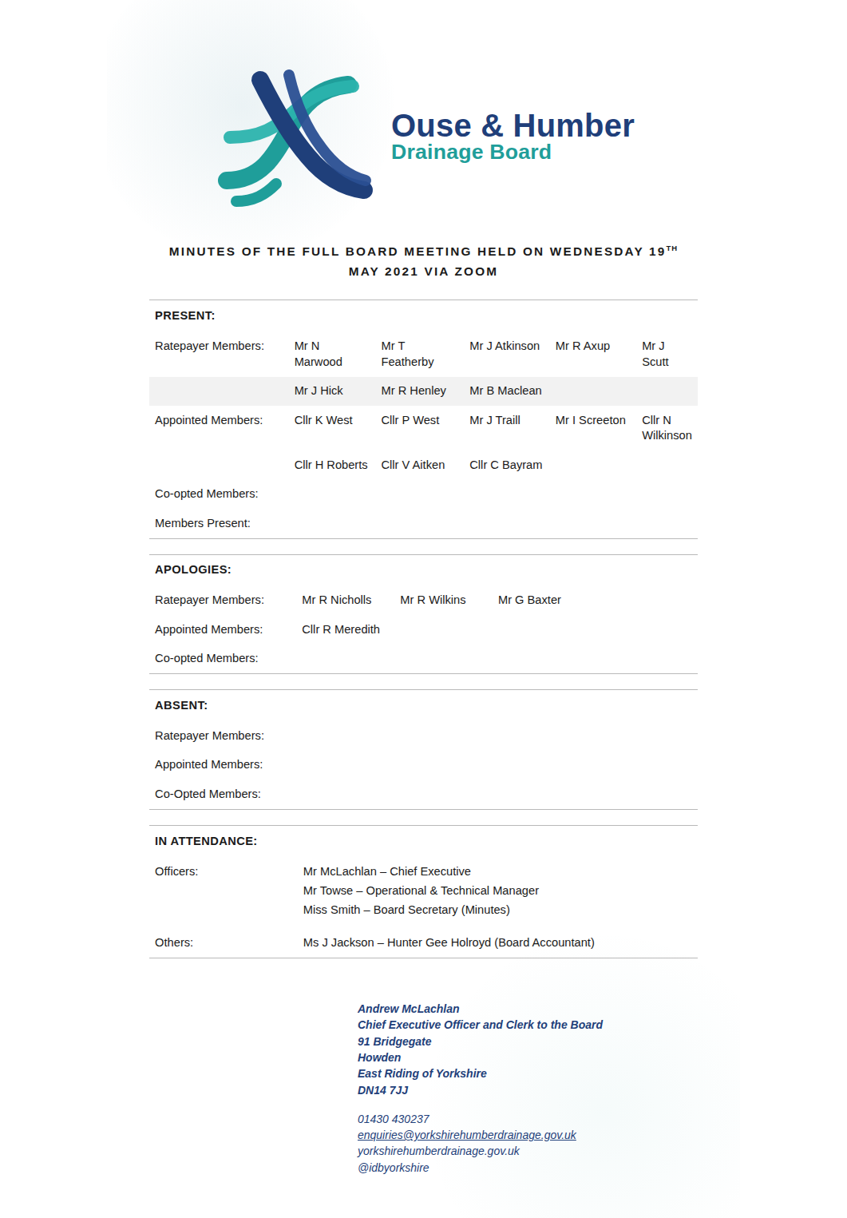Ouse & Humber
Drainage Board
Minutes of the Full Board Meeting held on Wednesday 19TH
May 2021 via Zoom
| PRESENT: |
| Ratepayer Members: | Mr N Marwood | Mr T Featherby | Mr J Atkinson | Mr R Axup | Mr J Scutt |
| | Mr J Hick | Mr R Henley | Mr B Maclean | | |
| Appointed Members: | Cllr K West | Cllr P West | Mr J Traill | Mr I Screeton | Cllr N Wilkinson |
| | Cllr H Roberts | Cllr V Aitken | Cllr C Bayram | | |
| Co-opted Members: | |
| Members Present: | |
| APOLOGIES: |
| Ratepayer Members: | Mr R Nicholls | Mr R Wilkins | Mr G Baxter | | |
| Appointed Members: | Cllr R Meredith | |
| Co-opted Members: | |
| ABSENT: |
| Ratepayer Members: | |
| Appointed Members: | |
| Co-Opted Members: | |
| IN ATTENDANCE: |
| Officers: | Mr McLachlan – Chief Executive Mr Towse – Operational & Technical Manager Miss Smith – Board Secretary (Minutes) |
| Others: | Ms J Jackson – Hunter Gee Holroyd (Board Accountant) |
Andrew McLachlan
Chief Executive Officer and Clerk to the Board
91 Bridgegate
Howden
East Riding of Yorkshire
DN14 7JJ
01430 430237
enquiries@yorkshirehumberdrainage.gov.uk
yorkshirehumberdrainage.gov.uk
@idbyorkshire